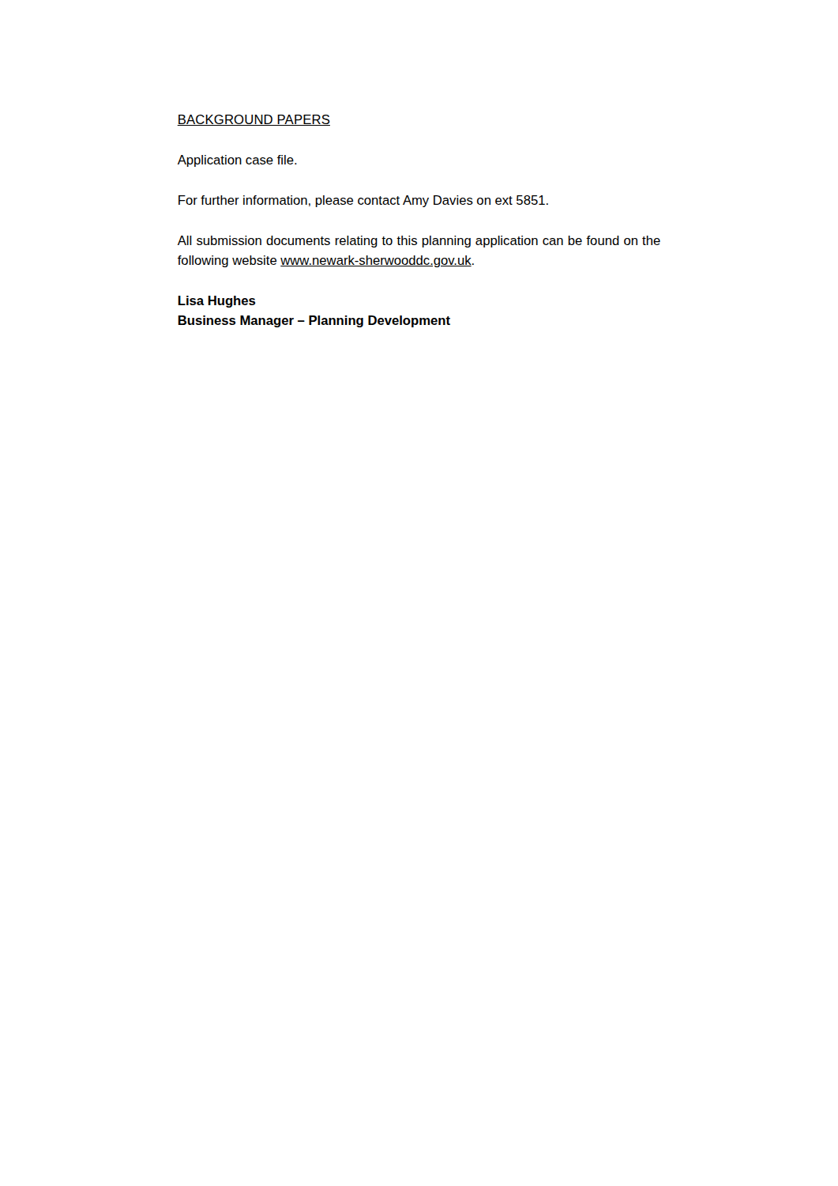BACKGROUND PAPERS
Application case file.
For further information, please contact Amy Davies on ext 5851.
All submission documents relating to this planning application can be found on the following website www.newark-sherwooddc.gov.uk.
Lisa Hughes Business Manager – Planning Development